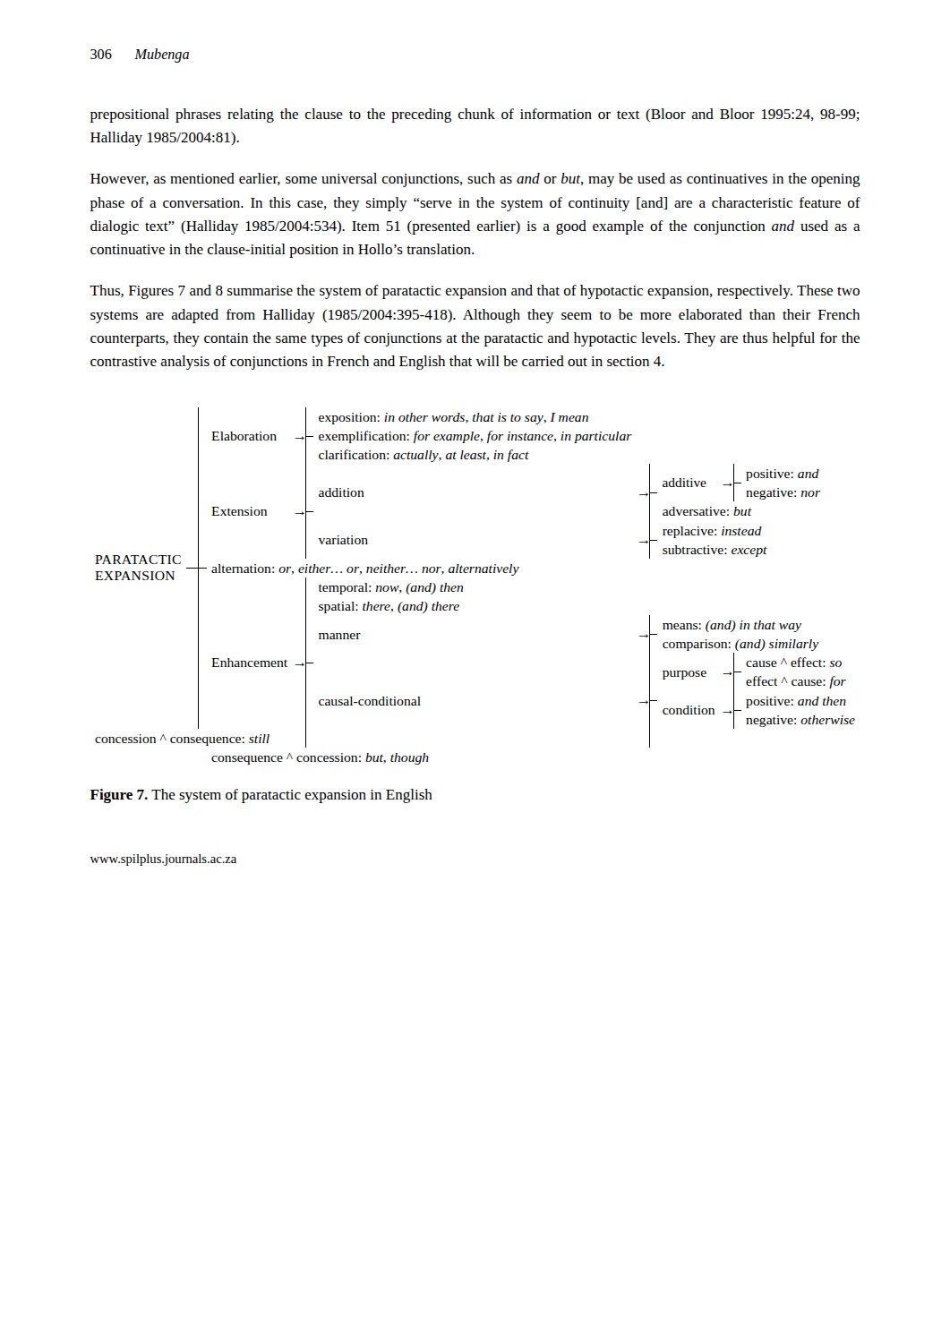306 Mubenga
prepositional phrases relating the clause to the preceding chunk of information or text (Bloor and Bloor 1995:24, 98-99; Halliday 1985/2004:81).
However, as mentioned earlier, some universal conjunctions, such as and or but, may be used as continuatives in the opening phase of a conversation. In this case, they simply “serve in the system of continuity [and] are a characteristic feature of dialogic text” (Halliday 1985/2004:534). Item 51 (presented earlier) is a good example of the conjunction and used as a continuative in the clause-initial position in Hollo’s translation.
Thus, Figures 7 and 8 summarise the system of paratactic expansion and that of hypotactic expansion, respectively. These two systems are adapted from Halliday (1985/2004:395-418). Although they seem to be more elaborated than their French counterparts, they contain the same types of conjunctions at the paratactic and hypotactic levels. They are thus helpful for the contrastive analysis of conjunctions in French and English that will be carried out in section 4.
| PARATACTIC EXPANSION | | | Elaboration | | | exposition: in other words , that is to say , I mean | | | | |
| exemplification: for example , for instance , in particular | | | | |
| clarification: actually , at least , in fact | | | | |
| Extension | | | addition | | | additive | | | positive: and |
| negative: nor |
| adversative: but |
| variation | | | replacive: instead |
| subtractive: except |
| alternation: or , either… or , neither… nor , alternatively |
| Enhancement | | | temporal: now , (and) then |
| spatial: there , (and) there |
| manner | | | means: (and) in that way |
| comparison: (and) similarly |
| causal-conditional | | | purpose | | | cause ^ effect: so |
| effect ^ cause: for |
| condition | | | positive: and then |
| negative: otherwise |
| concession ^ consequence: still |
| | consequence ^ concession: but , though |
Figure 7. The system of paratactic expansion in English
www.spilplus.journals.ac.za